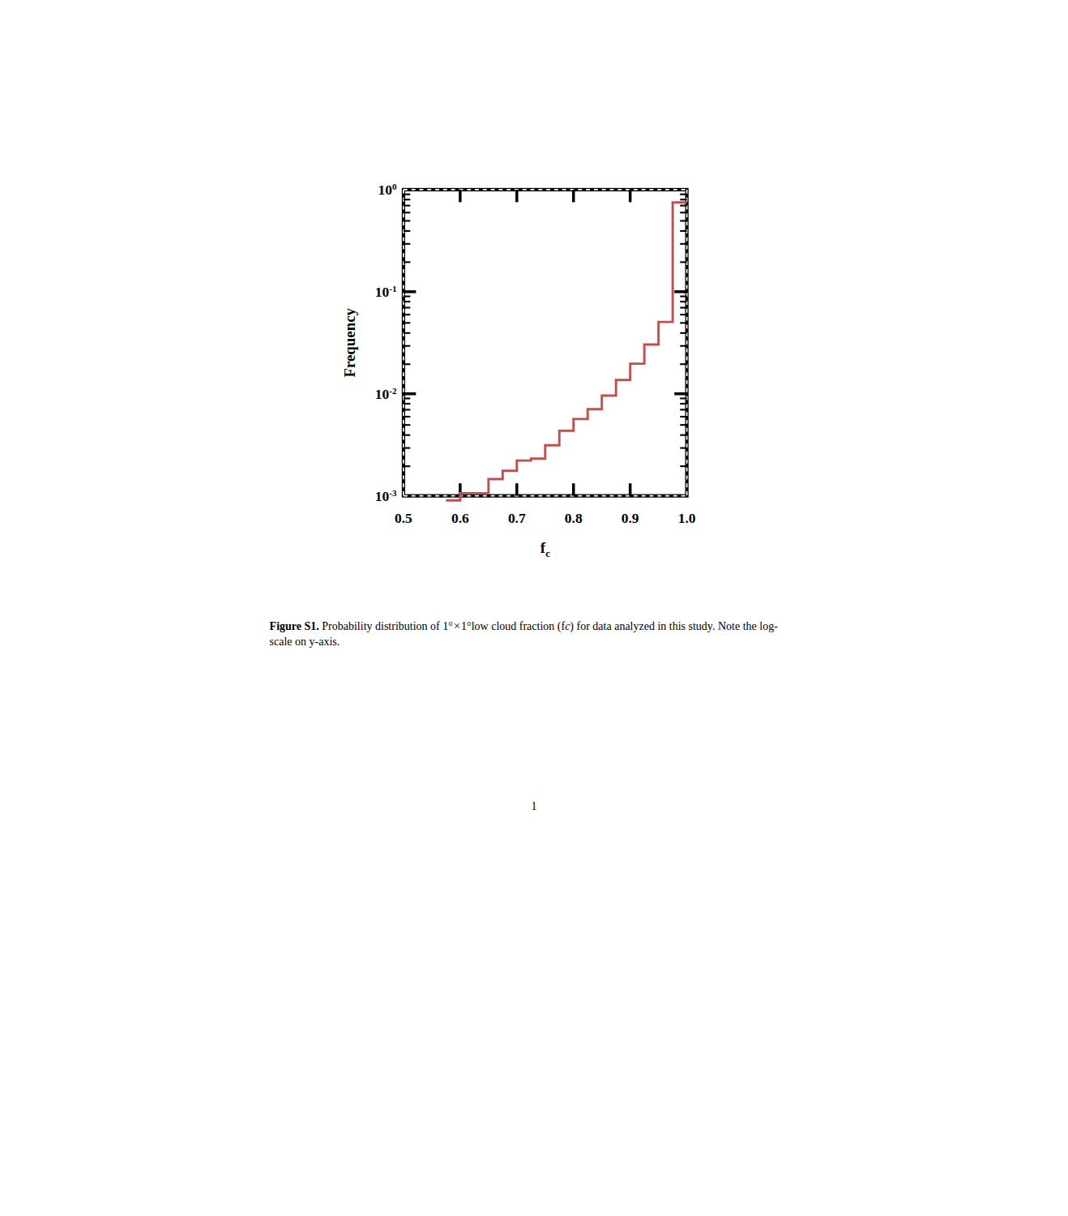Plot geometry (user units): x: 0.5 .. 1.0 -> px 120 .. 620 y: log10 scale, 1e-3 .. 1e0 -> px 600 .. 60 decade height = 180 px Frequency 100 10-1 10-2 10-3 0.5 0.6 0.7 0.8 0.9 1.0 fc Bin width 0.025 in f_c -> 25 px. Bin left edges (px): 195(0.575) ... 595(0.975) Frequencies (approx, read from figure): 0.575-0.600 : 9.0e-4 0.600-0.625 : 1.05e-3 0.625-0.650 : 1.05e-3 0.650-0.675 : 1.45e-3 0.675-0.700 : 1.75e-3 0.700-0.725 : 2.2e-3 0.725-0.750 : 2.3e-3 0.750-0.775 : 3.1e-3 0.775-0.800 : 4.3e-3 0.800-0.825 : 5.6e-3 0.825-0.850 : 7.0e-3 0.850-0.875 : 9.5e-3 0.875-0.900 : 1.35e-2 0.900-0.925 : 1.95e-2 0.925-0.950 : 3.0e-2 0.950-0.975 : 5.0e-2 0.975-1.000 : 7.5e-1
Figure S1. Probability distribution of 1° × 1°low cloud fraction (fc) for data analyzed in this study. Note the log-scale on y-axis.
1